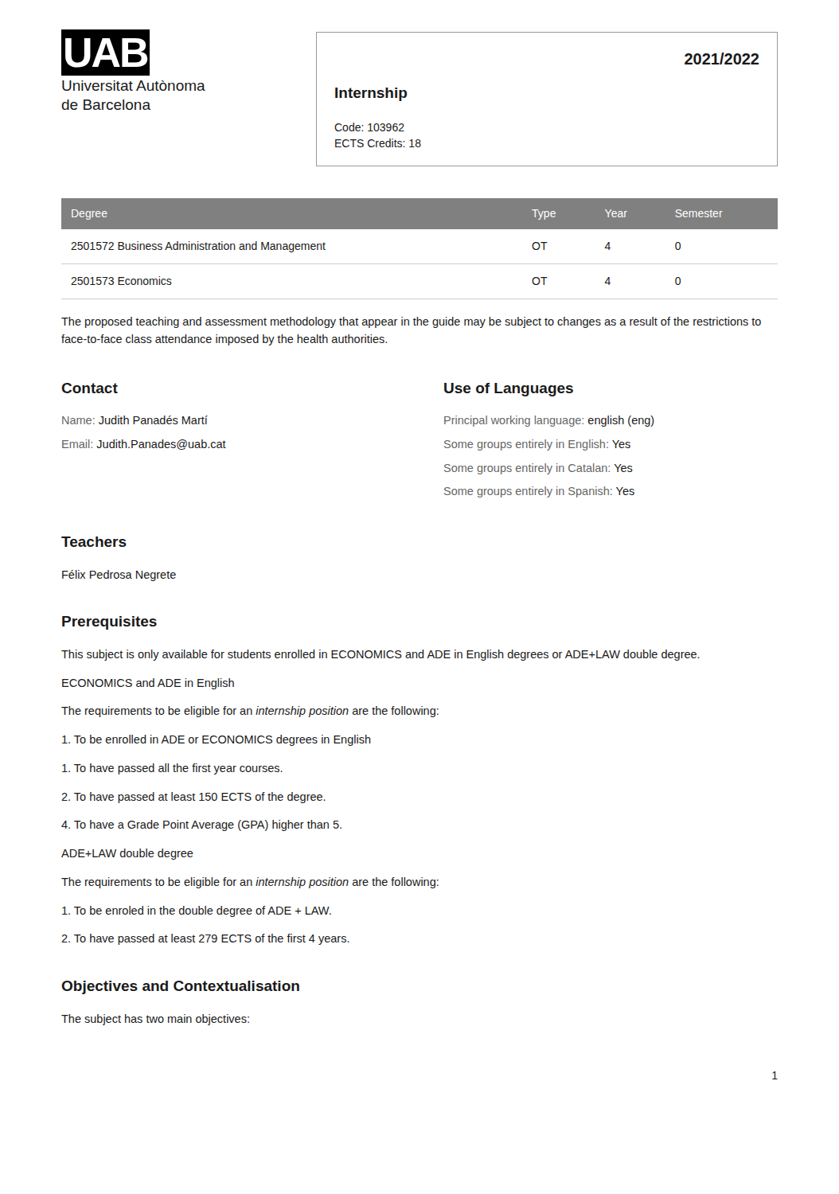UAB
Universitat Autònoma
de Barcelona
2021/2022
Internship
Code: 103962
ECTS Credits: 18
| Degree | Type | Year | Semester |
| --- | --- | --- | --- |
| 2501572 Business Administration and Management | OT | 4 | 0 |
| 2501573 Economics | OT | 4 | 0 |
The proposed teaching and assessment methodology that appear in the guide may be subject to changes as a result of the restrictions to face-to-face class attendance imposed by the health authorities.
Contact
Name: Judith Panadés Martí
Email: Judith.Panades@uab.cat
Use of Languages
Principal working language: english (eng)
Some groups entirely in English: Yes
Some groups entirely in Catalan: Yes
Some groups entirely in Spanish: Yes
Teachers
Félix Pedrosa Negrete
Prerequisites
This subject is only available for students enrolled in ECONOMICS and ADE in English degrees or ADE+LAW double degree.
ECONOMICS and ADE in English
The requirements to be eligible for an internship position are the following:
1. To be enrolled in ADE or ECONOMICS degrees in English
1. To have passed all the first year courses.
2. To have passed at least 150 ECTS of the degree.
4. To have a Grade Point Average (GPA) higher than 5.
ADE+LAW double degree
The requirements to be eligible for an internship position are the following:
1. To be enroled in the double degree of ADE + LAW.
2. To have passed at least 279 ECTS of the first 4 years.
Objectives and Contextualisation
The subject has two main objectives:
1